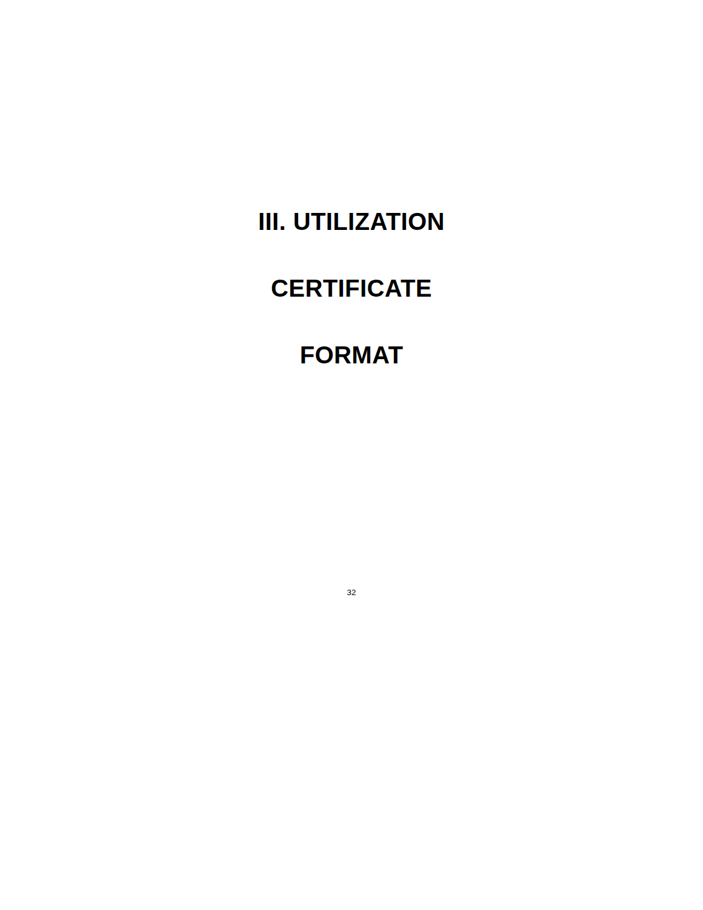III. UTILIZATION CERTIFICATE FORMAT
32